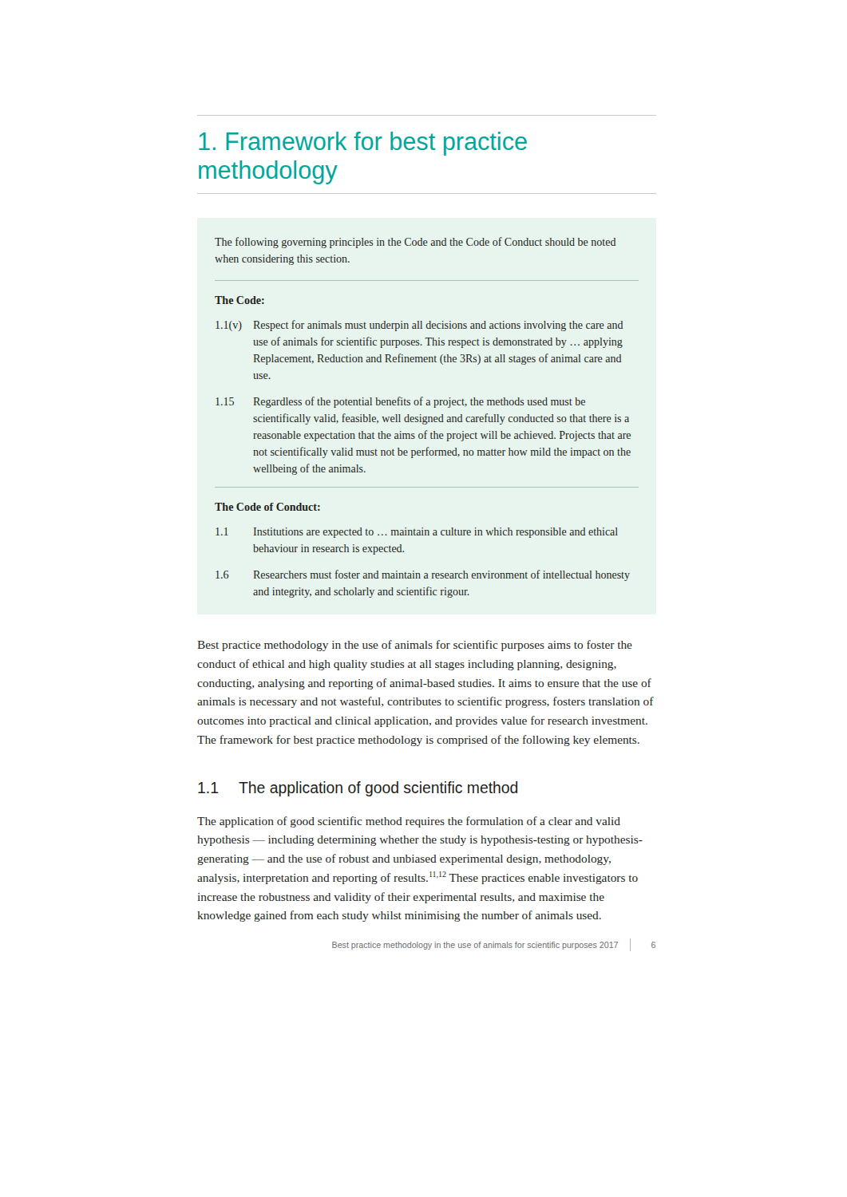1. Framework for best practice methodology
The following governing principles in the Code and the Code of Conduct should be noted when considering this section.
The Code:
1.1(v)
Respect for animals must underpin all decisions and actions involving the care and use of animals for scientific purposes. This respect is demonstrated by … applying Replacement, Reduction and Refinement (the 3Rs) at all stages of animal care and use.
1.15
Regardless of the potential benefits of a project, the methods used must be scientifically valid, feasible, well designed and carefully conducted so that there is a reasonable expectation that the aims of the project will be achieved. Projects that are not scientifically valid must not be performed, no matter how mild the impact on the wellbeing of the animals.
The Code of Conduct:
1.1
Institutions are expected to … maintain a culture in which responsible and ethical behaviour in research is expected.
1.6
Researchers must foster and maintain a research environment of intellectual honesty and integrity, and scholarly and scientific rigour.
Best practice methodology in the use of animals for scientific purposes aims to foster the conduct of ethical and high quality studies at all stages including planning, designing, conducting, analysing and reporting of animal-based studies. It aims to ensure that the use of animals is necessary and not wasteful, contributes to scientific progress, fosters translation of outcomes into practical and clinical application, and provides value for research investment. The framework for best practice methodology is comprised of the following key elements.
1.1 The application of good scientific method
The application of good scientific method requires the formulation of a clear and valid hypothesis — including determining whether the study is hypothesis-testing or hypothesis-generating — and the use of robust and unbiased experimental design, methodology, analysis, interpretation and reporting of results.11,12 These practices enable investigators to increase the robustness and validity of their experimental results, and maximise the knowledge gained from each study whilst minimising the number of animals used.
Best practice methodology in the use of animals for scientific purposes 2017 6